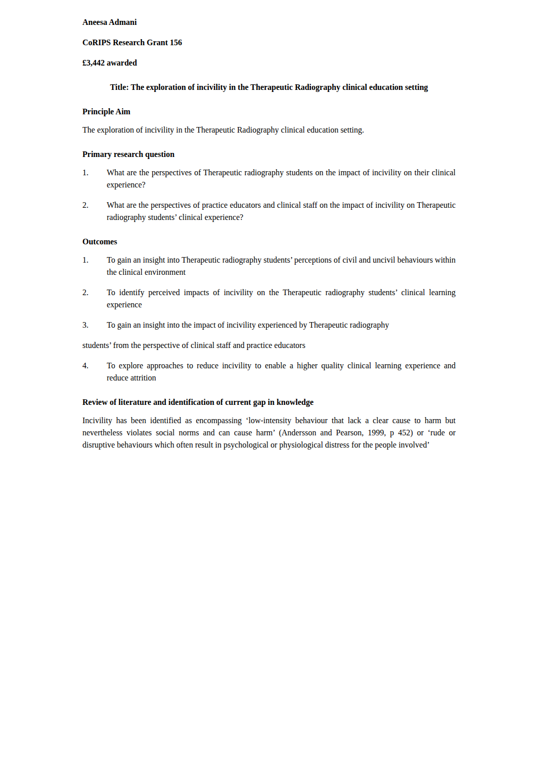Aneesa Admani
CoRIPS Research Grant 156
£3,442 awarded
Title: The exploration of incivility in the Therapeutic Radiography clinical education setting
Principle Aim
The exploration of incivility in the Therapeutic Radiography clinical education setting.
Primary research question
1. What are the perspectives of Therapeutic radiography students on the impact of incivility on their clinical experience?
2. What are the perspectives of practice educators and clinical staff on the impact of incivility on Therapeutic radiography students’ clinical experience?
Outcomes
1. To gain an insight into Therapeutic radiography students’ perceptions of civil and uncivil behaviours within the clinical environment
2. To identify perceived impacts of incivility on the Therapeutic radiography students’ clinical learning experience
3. To gain an insight into the impact of incivility experienced by Therapeutic radiography
students’ from the perspective of clinical staff and practice educators
4. To explore approaches to reduce incivility to enable a higher quality clinical learning experience and reduce attrition
Review of literature and identification of current gap in knowledge
Incivility has been identified as encompassing ‘low-intensity behaviour that lack a clear cause to harm but nevertheless violates social norms and can cause harm’ (Andersson and Pearson, 1999, p 452) or ‘rude or disruptive behaviours which often result in psychological or physiological distress for the people involved’